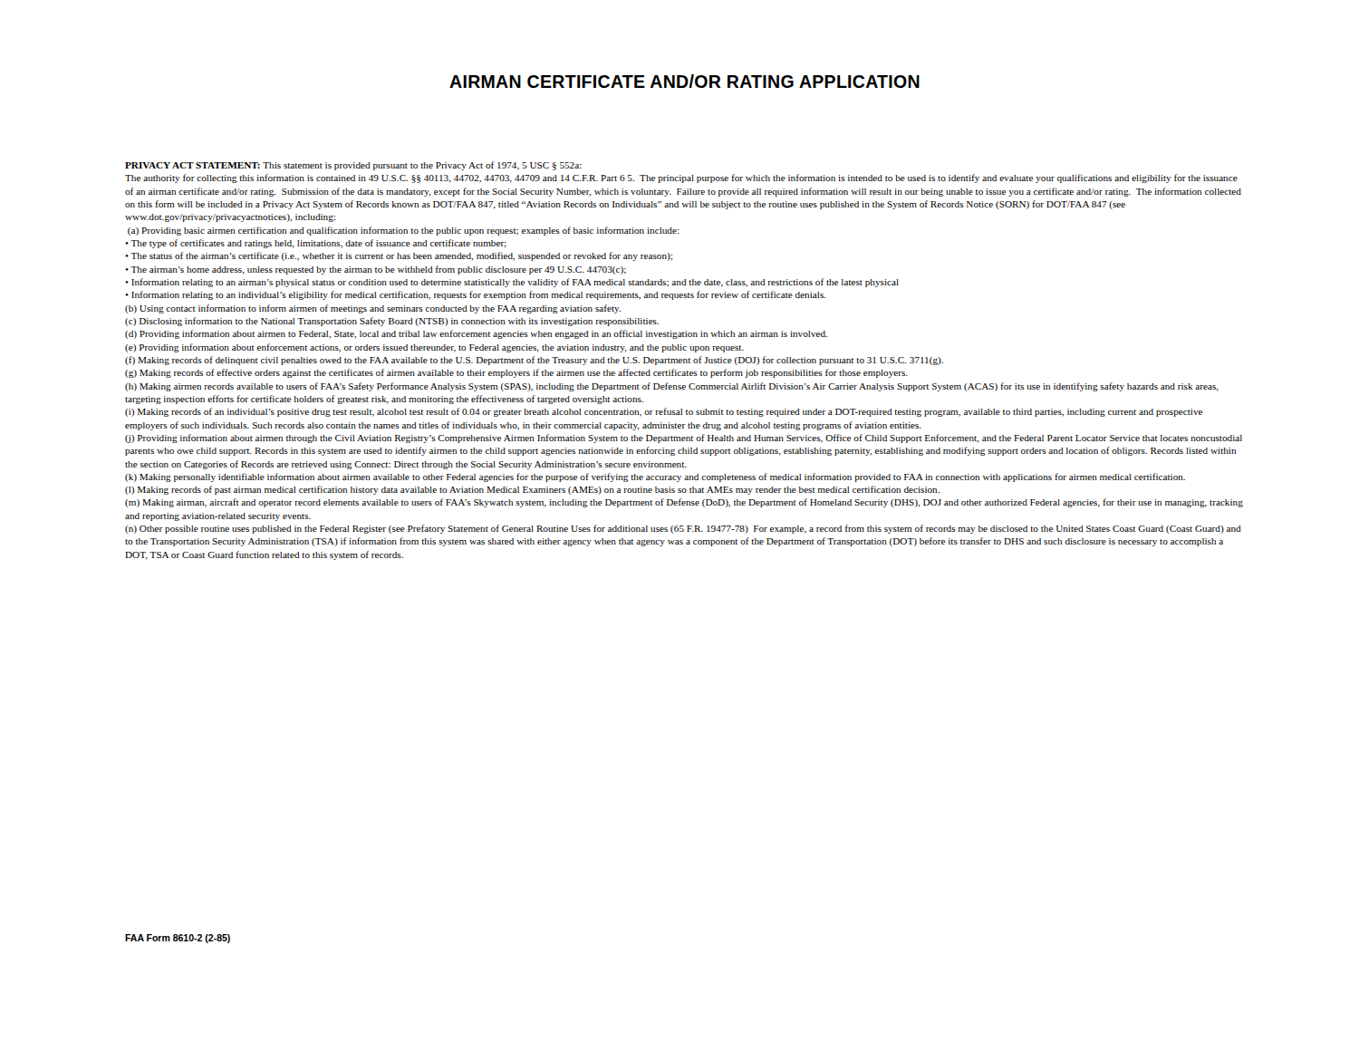AIRMAN CERTIFICATE AND/OR RATING APPLICATION
PRIVACY ACT STATEMENT: This statement is provided pursuant to the Privacy Act of 1974, 5 USC § 552a:
The authority for collecting this information is contained in 49 U.S.C. §§ 40113, 44702, 44703, 44709 and 14 C.F.R. Part 6 5. The principal purpose for which the information is intended to be used is to identify and evaluate your qualifications and eligibility for the issuance of an airman certificate and/or rating. Submission of the data is mandatory, except for the Social Security Number, which is voluntary. Failure to provide all required information will result in our being unable to issue you a certificate and/or rating. The information collected on this form will be included in a Privacy Act System of Records known as DOT/FAA 847, titled “Aviation Records on Individuals” and will be subject to the routine uses published in the System of Records Notice (SORN) for DOT/FAA 847 (see www.dot.gov/privacy/privacyactnotices), including:
(a) Providing basic airmen certification and qualification information to the public upon request; examples of basic information include:
• The type of certificates and ratings held, limitations, date of issuance and certificate number;
• The status of the airman’s certificate (i.e., whether it is current or has been amended, modified, suspended or revoked for any reason);
• The airman’s home address, unless requested by the airman to be withheld from public disclosure per 49 U.S.C. 44703(c);
• Information relating to an airman’s physical status or condition used to determine statistically the validity of FAA medical standards; and the date, class, and restrictions of the latest physical
• Information relating to an individual’s eligibility for medical certification, requests for exemption from medical requirements, and requests for review of certificate denials.
(b) Using contact information to inform airmen of meetings and seminars conducted by the FAA regarding aviation safety.
(c) Disclosing information to the National Transportation Safety Board (NTSB) in connection with its investigation responsibilities.
(d) Providing information about airmen to Federal, State, local and tribal law enforcement agencies when engaged in an official investigation in which an airman is involved.
(e) Providing information about enforcement actions, or orders issued thereunder, to Federal agencies, the aviation industry, and the public upon request.
(f) Making records of delinquent civil penalties owed to the FAA available to the U.S. Department of the Treasury and the U.S. Department of Justice (DOJ) for collection pursuant to 31 U.S.C. 3711(g).
(g) Making records of effective orders against the certificates of airmen available to their employers if the airmen use the affected certificates to perform job responsibilities for those employers.
(h) Making airmen records available to users of FAA’s Safety Performance Analysis System (SPAS), including the Department of Defense Commercial Airlift Division’s Air Carrier Analysis Support System (ACAS) for its use in identifying safety hazards and risk areas, targeting inspection efforts for certificate holders of greatest risk, and monitoring the effectiveness of targeted oversight actions.
(i) Making records of an individual’s positive drug test result, alcohol test result of 0.04 or greater breath alcohol concentration, or refusal to submit to testing required under a DOT-required testing program, available to third parties, including current and prospective employers of such individuals. Such records also contain the names and titles of individuals who, in their commercial capacity, administer the drug and alcohol testing programs of aviation entities.
(j) Providing information about airmen through the Civil Aviation Registry’s Comprehensive Airmen Information System to the Department of Health and Human Services, Office of Child Support Enforcement, and the Federal Parent Locator Service that locates noncustodial parents who owe child support. Records in this system are used to identify airmen to the child support agencies nationwide in enforcing child support obligations, establishing paternity, establishing and modifying support orders and location of obligors. Records listed within the section on Categories of Records are retrieved using Connect: Direct through the Social Security Administration’s secure environment.
(k) Making personally identifiable information about airmen available to other Federal agencies for the purpose of verifying the accuracy and completeness of medical information provided to FAA in connection with applications for airmen medical certification.
(l) Making records of past airman medical certification history data available to Aviation Medical Examiners (AMEs) on a routine basis so that AMEs may render the best medical certification decision.
(m) Making airman, aircraft and operator record elements available to users of FAA’s Skywatch system, including the Department of Defense (DoD), the Department of Homeland Security (DHS), DOJ and other authorized Federal agencies, for their use in managing, tracking and reporting aviation-related security events.
(n) Other possible routine uses published in the Federal Register (see Prefatory Statement of General Routine Uses for additional uses (65 F.R. 19477-78) For example, a record from this system of records may be disclosed to the United States Coast Guard (Coast Guard) and to the Transportation Security Administration (TSA) if information from this system was shared with either agency when that agency was a component of the Department of Transportation (DOT) before its transfer to DHS and such disclosure is necessary to accomplish a DOT, TSA or Coast Guard function related to this system of records.
FAA Form 8610-2 (2-85)